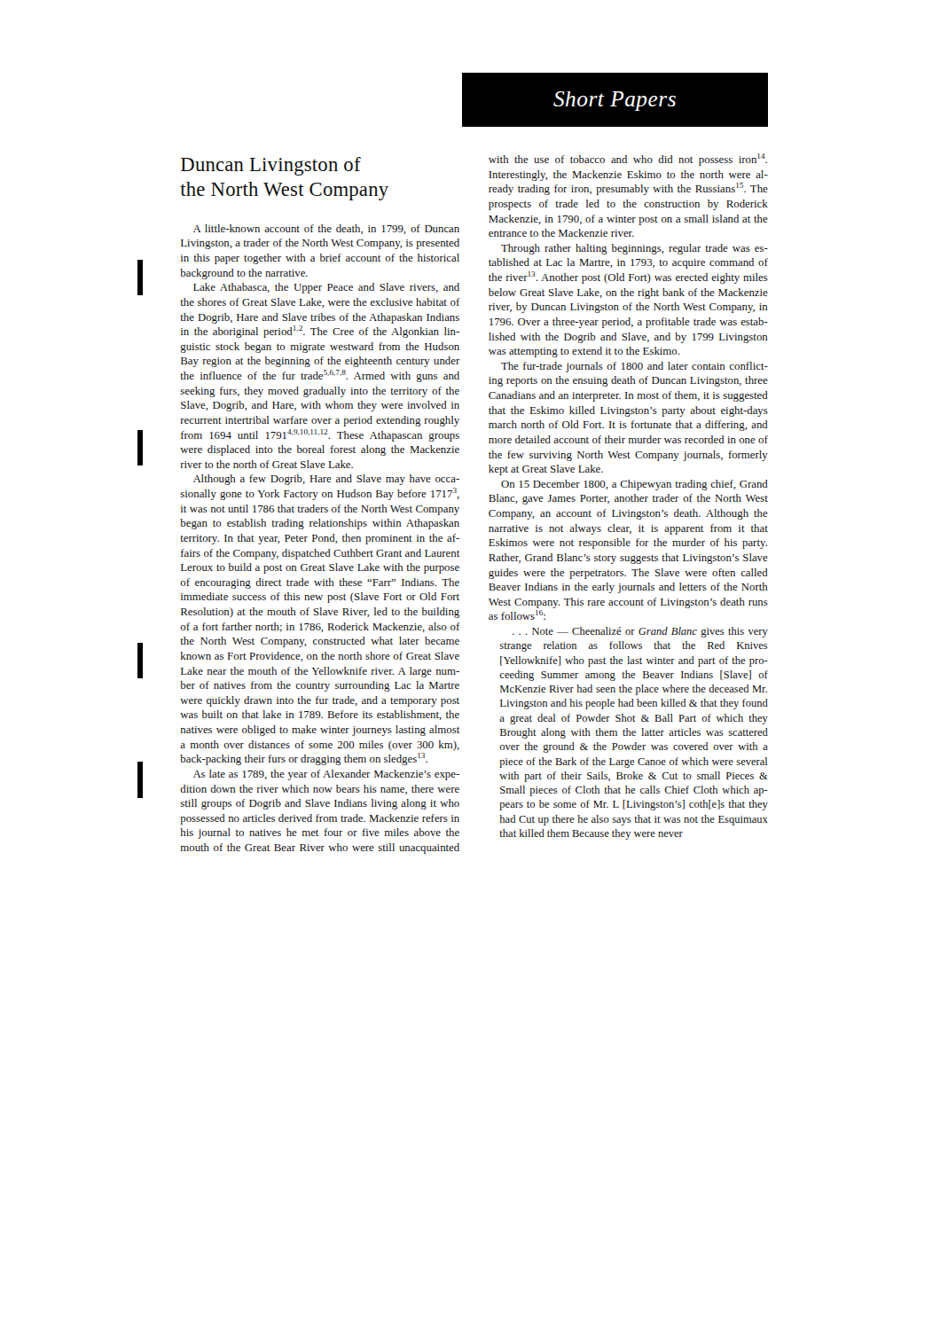Short Papers
Duncan Livingston of
the North West Company
A little-known account of the death, in 1799, of Duncan Livingston, a trader of the North West Company, is presented in this paper together with a brief account of the historical background to the narrative.
Lake Athabasca, the Upper Peace and Slave rivers, and the shores of Great Slave Lake, were the exclusive habitat of the Dogrib, Hare and Slave tribes of the Athapaskan Indians in the aboriginal period1,2. The Cree of the Algonkian linguistic stock began to migrate westward from the Hudson Bay region at the beginning of the eighteenth century under the influence of the fur trade5,6,7,8. Armed with guns and seeking furs, they moved gradually into the territory of the Slave, Dogrib, and Hare, with whom they were involved in recurrent intertribal warfare over a period extending roughly from 1694 until 17914,9,10,11,12. These Athapascan groups were displaced into the boreal forest along the Mackenzie river to the north of Great Slave Lake.
Although a few Dogrib, Hare and Slave may have occasionally gone to York Factory on Hudson Bay before 17173, it was not until 1786 that traders of the North West Company began to establish trading relationships within Athapaskan territory. In that year, Peter Pond, then prominent in the affairs of the Company, dispatched Cuthbert Grant and Laurent Leroux to build a post on Great Slave Lake with the purpose of encouraging direct trade with these “Farr” Indians. The immediate success of this new post (Slave Fort or Old Fort Resolution) at the mouth of Slave River, led to the building of a fort farther north; in 1786, Roderick Mackenzie, also of the North West Company, constructed what later became known as Fort Providence, on the north shore of Great Slave Lake near the mouth of the Yellowknife river. A large number of natives from the country surrounding Lac la Martre were quickly drawn into the fur trade, and a temporary post was built on that lake in 1789. Before its establishment, the natives were obliged to make winter journeys lasting almost a month over distances of some 200 miles (over 300 km), back-packing their furs or dragging them on sledges13.
As late as 1789, the year of Alexander Mackenzie’s expedition down the river which now bears his name, there were still groups of Dogrib and Slave Indians living along it who possessed no articles derived from trade. Mackenzie refers in his journal to natives he met four or five miles above the mouth of the Great Bear River who were still unacquainted with the use of tobacco and who did not possess iron14. Interestingly, the Mackenzie Eskimo to the north were already trading for iron, presumably with the Russians15. The prospects of trade led to the construction by Roderick Mackenzie, in 1790, of a winter post on a small island at the entrance to the Mackenzie river.
Through rather halting beginnings, regular trade was established at Lac la Martre, in 1793, to acquire command of the river13. Another post (Old Fort) was erected eighty miles below Great Slave Lake, on the right bank of the Mackenzie river, by Duncan Livingston of the North West Company, in 1796. Over a three-year period, a profitable trade was established with the Dogrib and Slave, and by 1799 Livingston was attempting to extend it to the Eskimo.
The fur-trade journals of 1800 and later contain conflicting reports on the ensuing death of Duncan Livingston, three Canadians and an interpreter. In most of them, it is suggested that the Eskimo killed Livingston’s party about eight-days march north of Old Fort. It is fortunate that a differing, and more detailed account of their murder was recorded in one of the few surviving North West Company journals, formerly kept at Great Slave Lake.
On 15 December 1800, a Chipewyan trading chief, Grand Blanc, gave James Porter, another trader of the North West Company, an account of Livingston’s death. Although the narrative is not always clear, it is apparent from it that Eskimos were not responsible for the murder of his party. Rather, Grand Blanc’s story suggests that Livingston’s Slave guides were the perpetrators. The Slave were often called Beaver Indians in the early journals and letters of the North West Company. This rare account of Livingston’s death runs as follows16:
. . . Note — Cheenalizé or Grand Blanc gives this very strange relation as follows that the Red Knives [Yellowknife] who past the last winter and part of the proceeding Summer among the Beaver Indians [Slave] of McKenzie River had seen the place where the deceased Mr. Livingston and his people had been killed & that they found a great deal of Powder Shot & Ball Part of which they Brought along with them the latter articles was scattered over the ground & the Powder was covered over with a piece of the Bark of the Large Canoe of which were several with part of their Sails, Broke & Cut to small Pieces & Small pieces of Cloth that he calls Chief Cloth which appears to be some of Mr. L [Livingston’s] coth[e]s that they had Cut up there he also says that it was not the Esquimaux that killed them Because they were never